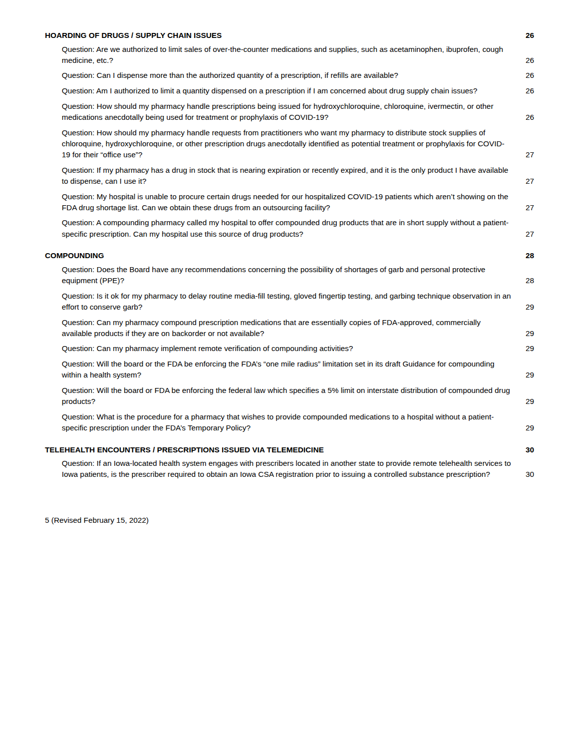HOARDING OF DRUGS / SUPPLY CHAIN ISSUES 26
Question: Are we authorized to limit sales of over-the-counter medications and supplies, such as acetaminophen, ibuprofen, cough medicine, etc.? 26
Question: Can I dispense more than the authorized quantity of a prescription, if refills are available? 26
Question: Am I authorized to limit a quantity dispensed on a prescription if I am concerned about drug supply chain issues? 26
Question: How should my pharmacy handle prescriptions being issued for hydroxychloroquine, chloroquine, ivermectin, or other medications anecdotally being used for treatment or prophylaxis of COVID-19? 26
Question: How should my pharmacy handle requests from practitioners who want my pharmacy to distribute stock supplies of chloroquine, hydroxychloroquine, or other prescription drugs anecdotally identified as potential treatment or prophylaxis for COVID-19 for their “office use”? 27
Question: If my pharmacy has a drug in stock that is nearing expiration or recently expired, and it is the only product I have available to dispense, can I use it? 27
Question: My hospital is unable to procure certain drugs needed for our hospitalized COVID-19 patients which aren’t showing on the FDA drug shortage list. Can we obtain these drugs from an outsourcing facility? 27
Question: A compounding pharmacy called my hospital to offer compounded drug products that are in short supply without a patient-specific prescription. Can my hospital use this source of drug products? 27
COMPOUNDING 28
Question: Does the Board have any recommendations concerning the possibility of shortages of garb and personal protective equipment (PPE)? 28
Question: Is it ok for my pharmacy to delay routine media-fill testing, gloved fingertip testing, and garbing technique observation in an effort to conserve garb? 29
Question: Can my pharmacy compound prescription medications that are essentially copies of FDA-approved, commercially available products if they are on backorder or not available? 29
Question: Can my pharmacy implement remote verification of compounding activities? 29
Question: Will the board or the FDA be enforcing the FDA’s “one mile radius” limitation set in its draft Guidance for compounding within a health system? 29
Question: Will the board or FDA be enforcing the federal law which specifies a 5% limit on interstate distribution of compounded drug products? 29
Question: What is the procedure for a pharmacy that wishes to provide compounded medications to a hospital without a patient-specific prescription under the FDA’s Temporary Policy? 29
TELEHEALTH ENCOUNTERS / PRESCRIPTIONS ISSUED VIA TELEMEDICINE 30
Question: If an Iowa-located health system engages with prescribers located in another state to provide remote telehealth services to Iowa patients, is the prescriber required to obtain an Iowa CSA registration prior to issuing a controlled substance prescription? 30
5 (Revised February 15, 2022)